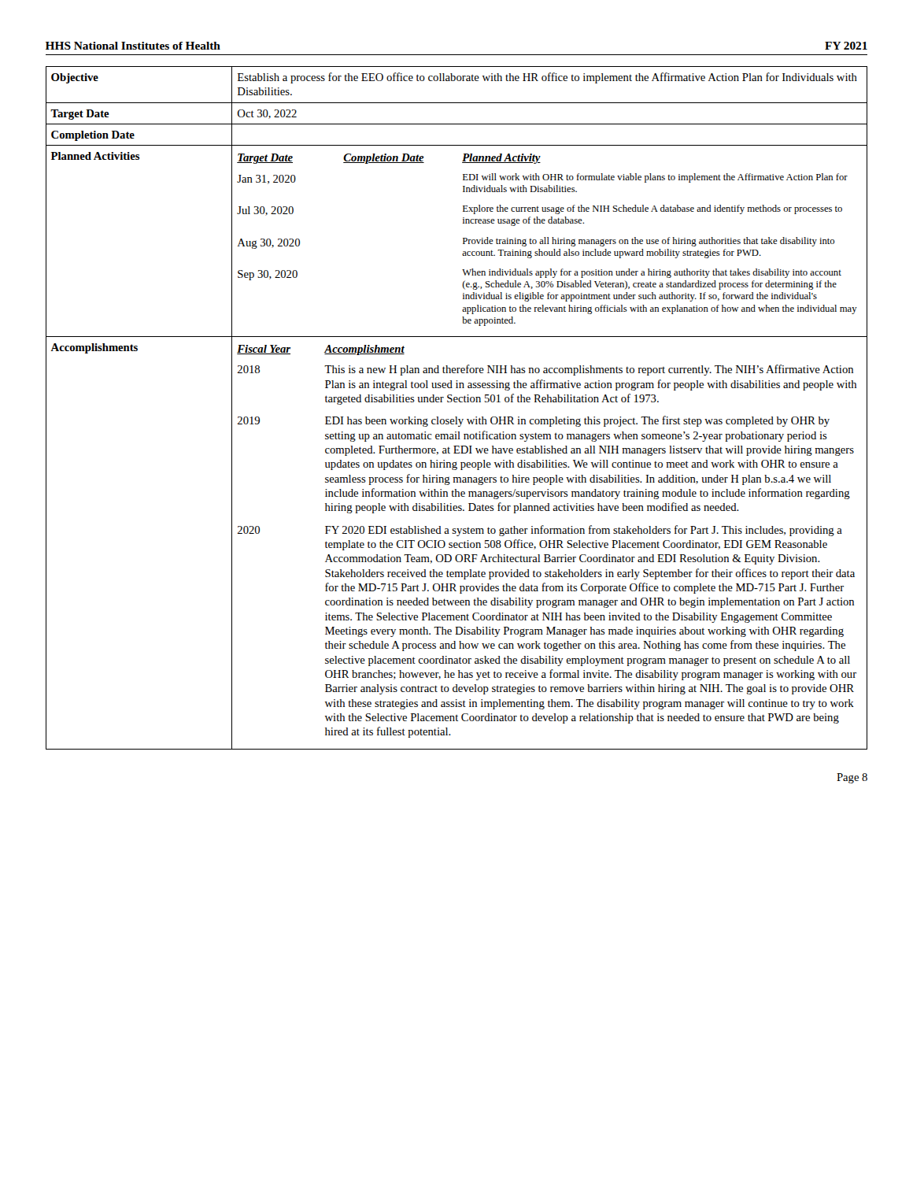HHS National Institutes of Health FY 2021
| Objective | Establish a process for the EEO office to collaborate with the HR office to implement the Affirmative Action Plan for Individuals with Disabilities. |
| Target Date | Oct 30, 2022 |
| Completion Date | |
| Planned Activities | / Target Date / Completion Date / Planned Activity / / --- / --- / --- / / Jan 31, 2020 / / EDI will work with OHR to formulate viable plans to implement the Affirmative Action Plan for Individuals with Disabilities. / / Jul 30, 2020 / / Explore the current usage of the NIH Schedule A database and identify methods or processes to increase usage of the database. / / Aug 30, 2020 / / Provide training to all hiring managers on the use of hiring authorities that take disability into account. Training should also include upward mobility strategies for PWD. / / Sep 30, 2020 / / When individuals apply for a position under a hiring authority that takes disability into account (e.g., Schedule A, 30% Disabled Veteran), create a standardized process for determining if the individual is eligible for appointment under such authority. If so, forward the individual's application to the relevant hiring officials with an explanation of how and when the individual may be appointed. / |
| Accomplishments | / Fiscal Year / Accomplishment / / --- / --- / / 2018 / This is a new H plan and therefore NIH has no accomplishments to report currently. The NIH’s Affirmative Action Plan is an integral tool used in assessing the affirmative action program for people with disabilities and people with targeted disabilities under Section 501 of the Rehabilitation Act of 1973. / / 2019 / EDI has been working closely with OHR in completing this project. The first step was completed by OHR by setting up an automatic email notification system to managers when someone’s 2-year probationary period is completed. Furthermore, at EDI we have established an all NIH managers listserv that will provide hiring mangers updates on updates on hiring people with disabilities. We will continue to meet and work with OHR to ensure a seamless process for hiring managers to hire people with disabilities. In addition, under H plan b.s.a.4 we will include information within the managers/supervisors mandatory training module to include information regarding hiring people with disabilities. Dates for planned activities have been modified as needed. / / 2020 / FY 2020 EDI established a system to gather information from stakeholders for Part J. This includes, providing a template to the CIT OCIO section 508 Office, OHR Selective Placement Coordinator, EDI GEM Reasonable Accommodation Team, OD ORF Architectural Barrier Coordinator and EDI Resolution & Equity Division. Stakeholders received the template provided to stakeholders in early September for their offices to report their data for the MD-715 Part J. OHR provides the data from its Corporate Office to complete the MD-715 Part J. Further coordination is needed between the disability program manager and OHR to begin implementation on Part J action items. The Selective Placement Coordinator at NIH has been invited to the Disability Engagement Committee Meetings every month. The Disability Program Manager has made inquiries about working with OHR regarding their schedule A process and how we can work together on this area. Nothing has come from these inquiries. The selective placement coordinator asked the disability employment program manager to present on schedule A to all OHR branches; however, he has yet to receive a formal invite. The disability program manager is working with our Barrier analysis contract to develop strategies to remove barriers within hiring at NIH. The goal is to provide OHR with these strategies and assist in implementing them. The disability program manager will continue to try to work with the Selective Placement Coordinator to develop a relationship that is needed to ensure that PWD are being hired at its fullest potential. / |
Page 8